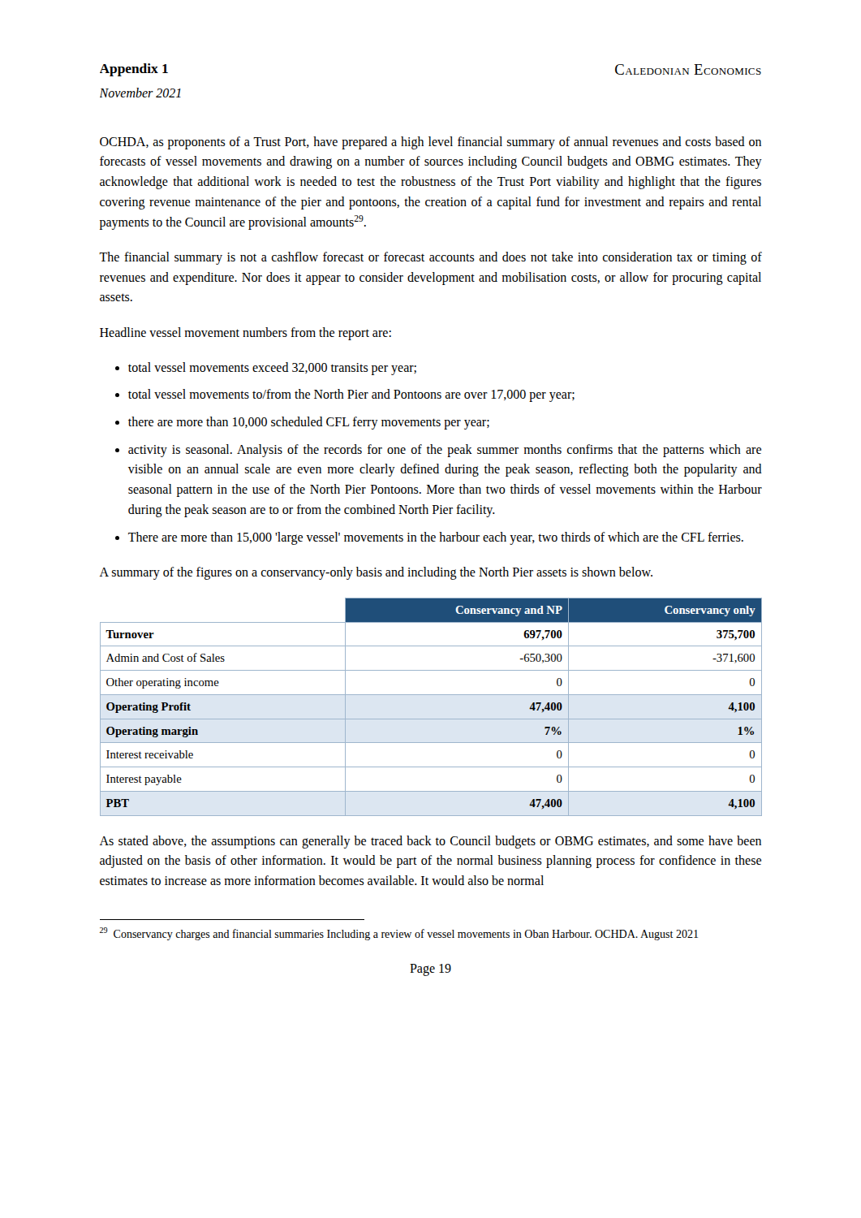Appendix 1
Caledonian Economics
November 2021
OCHDA, as proponents of a Trust Port, have prepared a high level financial summary of annual revenues and costs based on forecasts of vessel movements and drawing on a number of sources including Council budgets and OBMG estimates. They acknowledge that additional work is needed to test the robustness of the Trust Port viability and highlight that the figures covering revenue maintenance of the pier and pontoons, the creation of a capital fund for investment and repairs and rental payments to the Council are provisional amounts29.
The financial summary is not a cashflow forecast or forecast accounts and does not take into consideration tax or timing of revenues and expenditure. Nor does it appear to consider development and mobilisation costs, or allow for procuring capital assets.
Headline vessel movement numbers from the report are:
total vessel movements exceed 32,000 transits per year;
total vessel movements to/from the North Pier and Pontoons are over 17,000 per year;
there are more than 10,000 scheduled CFL ferry movements per year;
activity is seasonal. Analysis of the records for one of the peak summer months confirms that the patterns which are visible on an annual scale are even more clearly defined during the peak season, reflecting both the popularity and seasonal pattern in the use of the North Pier Pontoons. More than two thirds of vessel movements within the Harbour during the peak season are to or from the combined North Pier facility.
There are more than 15,000 'large vessel' movements in the harbour each year, two thirds of which are the CFL ferries.
A summary of the figures on a conservancy-only basis and including the North Pier assets is shown below.
| | Conservancy and NP | Conservancy only |
| --- | --- | --- |
| Turnover | 697,700 | 375,700 |
| Admin and Cost of Sales | -650,300 | -371,600 |
| Other operating income | 0 | 0 |
| Operating Profit | 47,400 | 4,100 |
| Operating margin | 7% | 1% |
| Interest receivable | 0 | 0 |
| Interest payable | 0 | 0 |
| PBT | 47,400 | 4,100 |
As stated above, the assumptions can generally be traced back to Council budgets or OBMG estimates, and some have been adjusted on the basis of other information. It would be part of the normal business planning process for confidence in these estimates to increase as more information becomes available. It would also be normal
29 Conservancy charges and financial summaries Including a review of vessel movements in Oban Harbour. OCHDA. August 2021
Page 19